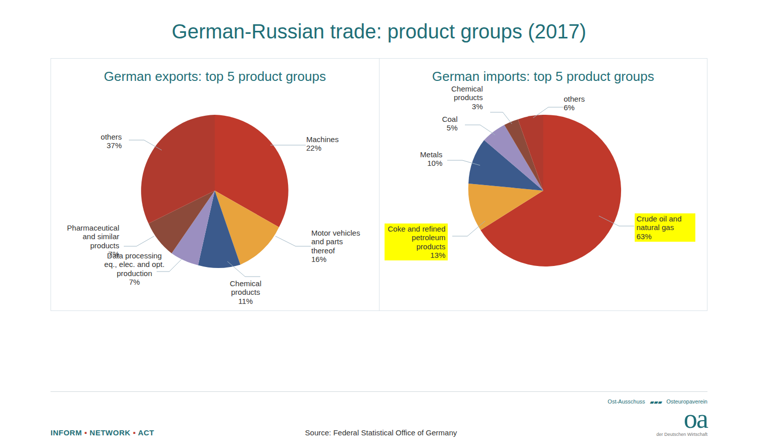German-Russian trade: product groups (2017)
German exports: top 5 product groups
Machines
22%
Motor vehicles and parts thereof
16%
Chemical products
11%
Data processing eq., elec. and opt. production
7%
Pharmaceutical and similar products
7%
others
37%
German imports: top 5 product groups
Crude oil and natural gas
63%
Coke and refined petroleum products
13%
Metals
10%
Coal
5%
Chemical products
3%
others
6%
INFORM ▪ NETWORK ▪ ACT
Source: Federal Statistical Office of Germany
Ost-Ausschuss ▰▰▰ Osteuropaverein
oa
der Deutschen Wirtschaft